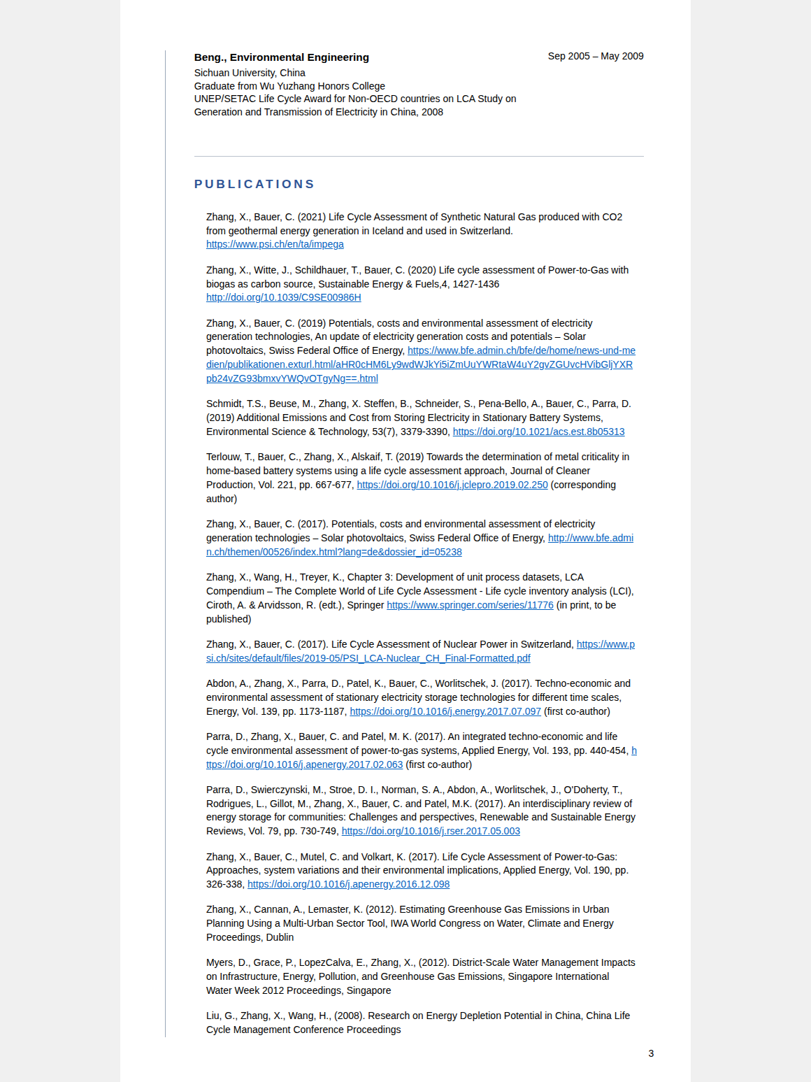Sep 2005 – May 2009
Beng., Environmental Engineering
Sichuan University, China
Graduate from Wu Yuzhang Honors College
UNEP/SETAC Life Cycle Award for Non-OECD countries on LCA Study on
Generation and Transmission of Electricity in China, 2008
PUBLICATIONS
Zhang, X., Bauer, C. (2021) Life Cycle Assessment of Synthetic Natural Gas produced with CO2 from geothermal energy generation in Iceland and used in Switzerland.
https://www.psi.ch/en/ta/impega
Zhang, X., Witte, J., Schildhauer, T., Bauer, C. (2020) Life cycle assessment of Power-to-Gas with biogas as carbon source, Sustainable Energy & Fuels,4, 1427-1436
http://doi.org/10.1039/C9SE00986H
Zhang, X., Bauer, C. (2019) Potentials, costs and environmental assessment of electricity generation technologies, An update of electricity generation costs and potentials – Solar photovoltaics, Swiss Federal Office of Energy, https://www.bfe.admin.ch/bfe/de/home/news-und-medien/publikationen.exturl.html/aHR0cHM6Ly9wdWJkYi5iZmUuYWRtaW4uY2gvZGUvcHVibGljYXRpb24vZG93bmxvYWQvOTgyNg==.html
Schmidt, T.S., Beuse, M., Zhang, X. Steffen, B., Schneider, S., Pena-Bello, A., Bauer, C., Parra, D. (2019) Additional Emissions and Cost from Storing Electricity in Stationary Battery Systems, Environmental Science & Technology, 53(7), 3379-3390, https://doi.org/10.1021/acs.est.8b05313
Terlouw, T., Bauer, C., Zhang, X., Alskaif, T. (2019) Towards the determination of metal criticality in home-based battery systems using a life cycle assessment approach, Journal of Cleaner Production, Vol. 221, pp. 667-677, https://doi.org/10.1016/j.jclepro.2019.02.250 (corresponding author)
Zhang, X., Bauer, C. (2017). Potentials, costs and environmental assessment of electricity generation technologies – Solar photovoltaics, Swiss Federal Office of Energy, http://www.bfe.admin.ch/themen/00526/index.html?lang=de&dossier_id=05238
Zhang, X., Wang, H., Treyer, K., Chapter 3: Development of unit process datasets, LCA Compendium – The Complete World of Life Cycle Assessment - Life cycle inventory analysis (LCI), Ciroth, A. & Arvidsson, R. (edt.), Springer https://www.springer.com/series/11776 (in print, to be published)
Zhang, X., Bauer, C. (2017). Life Cycle Assessment of Nuclear Power in Switzerland, https://www.psi.ch/sites/default/files/2019-05/PSI_LCA-Nuclear_CH_Final-Formatted.pdf
Abdon, A., Zhang, X., Parra, D., Patel, K., Bauer, C., Worlitschek, J. (2017). Techno-economic and environmental assessment of stationary electricity storage technologies for different time scales, Energy, Vol. 139, pp. 1173-1187, https://doi.org/10.1016/j.energy.2017.07.097 (first co-author)
Parra, D., Zhang, X., Bauer, C. and Patel, M. K. (2017). An integrated techno-economic and life cycle environmental assessment of power-to-gas systems, Applied Energy, Vol. 193, pp. 440-454, https://doi.org/10.1016/j.apenergy.2017.02.063 (first co-author)
Parra, D., Swierczynski, M., Stroe, D. I., Norman, S. A., Abdon, A., Worlitschek, J., O'Doherty, T., Rodrigues, L., Gillot, M., Zhang, X., Bauer, C. and Patel, M.K. (2017). An interdisciplinary review of energy storage for communities: Challenges and perspectives, Renewable and Sustainable Energy Reviews, Vol. 79, pp. 730-749, https://doi.org/10.1016/j.rser.2017.05.003
Zhang, X., Bauer, C., Mutel, C. and Volkart, K. (2017). Life Cycle Assessment of Power-to-Gas: Approaches, system variations and their environmental implications, Applied Energy, Vol. 190, pp. 326-338, https://doi.org/10.1016/j.apenergy.2016.12.098
Zhang, X., Cannan, A., Lemaster, K. (2012). Estimating Greenhouse Gas Emissions in Urban Planning Using a Multi-Urban Sector Tool, IWA World Congress on Water, Climate and Energy Proceedings, Dublin
Myers, D., Grace, P., LopezCalva, E., Zhang, X., (2012). District-Scale Water Management Impacts on Infrastructure, Energy, Pollution, and Greenhouse Gas Emissions, Singapore International Water Week 2012 Proceedings, Singapore
Liu, G., Zhang, X., Wang, H., (2008). Research on Energy Depletion Potential in China, China Life Cycle Management Conference Proceedings
3